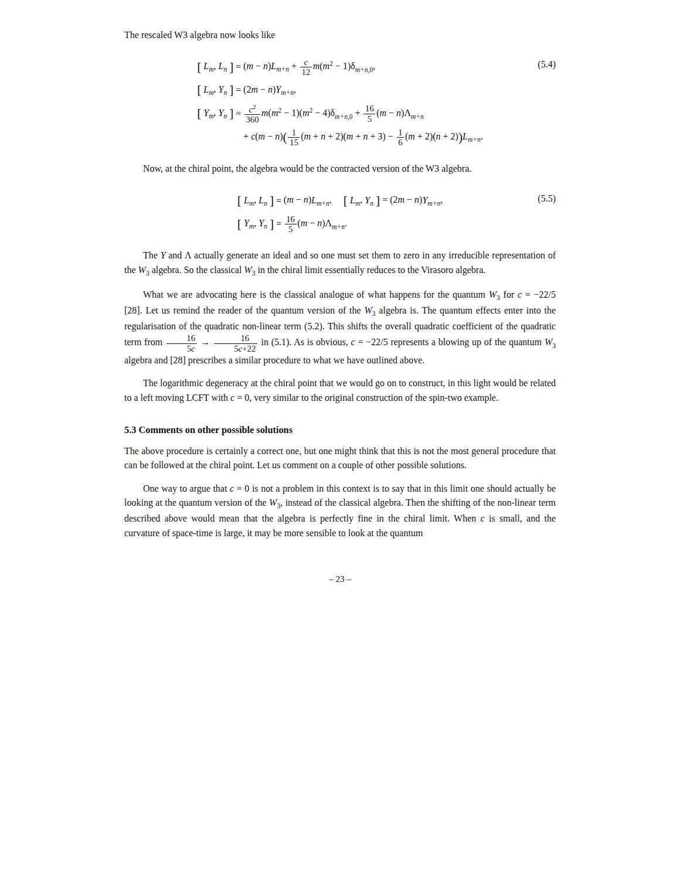The rescaled W3 algebra now looks like
(5.4)
| [ L m , L n ] | = | ( m − n ) L m+n + c 12 m ( m 2 − 1)δ m+n ,0 , |
| [ L m , Y n ] | = | (2 m − n ) Y m+n , |
| [ Y m , Y n ] | = | c 2 360 m ( m 2 − 1)( m 2 − 4)δ m+n ,0 + 16 5 ( m − n )Λ m+n |
| | | + c ( m − n ) ( 1 15 ( m + n + 2)( m + n + 3) − 1 6 ( m + 2)( n + 2) ) L m+n . |
Now, at the chiral point, the algebra would be the contracted version of the W3 algebra.
(5.5)
| [ L m , L n ] | = | ( m − n ) L m+n , [ L m , Y n ] = (2 m − n ) Y m+n , |
| [ Y m , Y n ] | = | 16 5 ( m − n )Λ m+n . |
The Y and Λ actually generate an ideal and so one must set them to zero in any irreducible representation of the W3 algebra. So the classical W3 in the chiral limit essentially reduces to the Virasoro algebra.
What we are advocating here is the classical analogue of what happens for the quantum W3 for c = −22/5 [28]. Let us remind the reader of the quantum version of the W3 algebra is. The quantum effects enter into the regularisation of the quadratic non-linear term (5.2). This shifts the overall quadratic coefficient of the quadratic term from 165c → 165c+22 in (5.1). As is obvious, c = −22/5 represents a blowing up of the quantum W3 algebra and [28] prescribes a similar procedure to what we have outlined above.
The logarithmic degeneracy at the chiral point that we would go on to construct, in this light would be related to a left moving LCFT with c = 0, very similar to the original construction of the spin-two example.
5.3 Comments on other possible solutions
The above procedure is certainly a correct one, but one might think that this is not the most general procedure that can be followed at the chiral point. Let us comment on a couple of other possible solutions.
One way to argue that c = 0 is not a problem in this context is to say that in this limit one should actually be looking at the quantum version of the W3, instead of the classical algebra. Then the shifting of the non-linear term described above would mean that the algebra is perfectly fine in the chiral limit. When c is small, and the curvature of space-time is large, it may be more sensible to look at the quantum
– 23 –